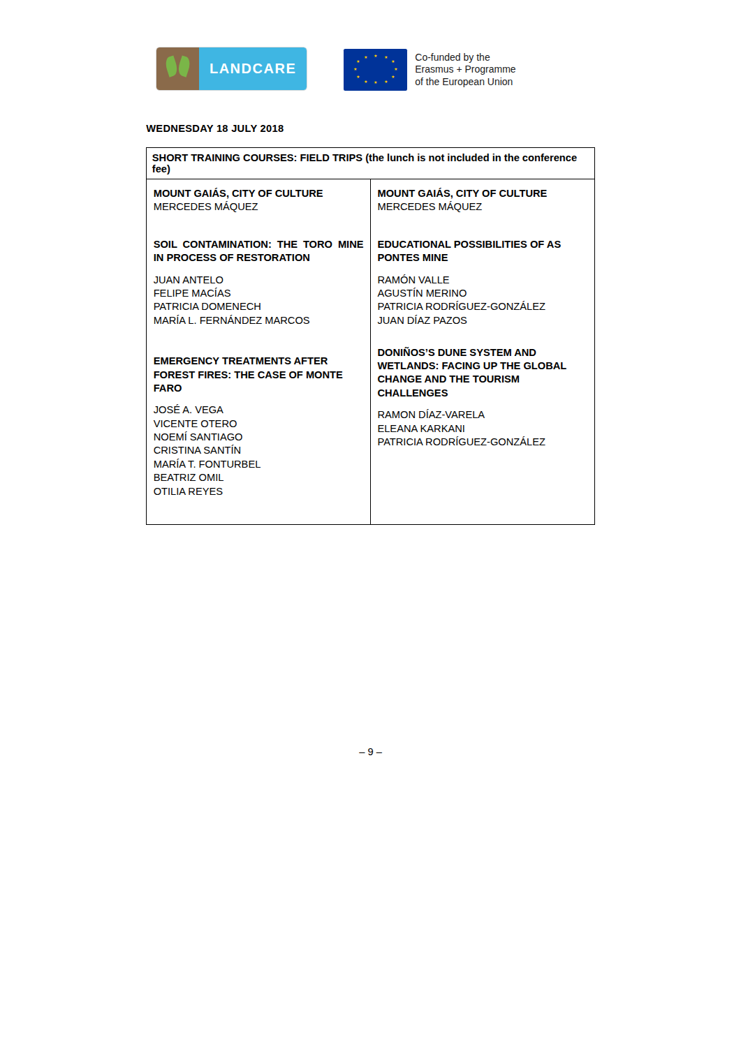LANDCARE
★ ★ ★ ★ ★ ★ ★ ★ ★ ★ ★ ★
Co-funded by the
Erasmus + Programme
of the European Union
WEDNESDAY 18 JULY 2018
| SHORT TRAINING COURSES: FIELD TRIPS (the lunch is not included in the conference fee) |
| --- |
| MOUNT GAIÁS, CITY OF CULTURE MERCEDES MÁQUEZ SOIL CONTAMINATION: THE TORO MINE IN PROCESS OF RESTORATION JUAN ANTELO FELIPE MACÍAS PATRICIA DOMENECH MARÍA L. FERNÁNDEZ MARCOS EMERGENCY TREATMENTS AFTER FOREST FIRES: THE CASE OF MONTE FARO JOSÉ A. VEGA VICENTE OTERO NOEMÍ SANTIAGO CRISTINA SANTÍN MARÍA T. FONTURBEL BEATRIZ OMIL OTILIA REYES | MOUNT GAIÁS, CITY OF CULTURE MERCEDES MÁQUEZ EDUCATIONAL POSSIBILITIES OF AS PONTES MINE RAMÓN VALLE AGUSTÍN MERINO PATRICIA RODRÍGUEZ-GONZÁLEZ JUAN DÍAZ PAZOS DONIÑOS’S DUNE SYSTEM AND WETLANDS: FACING UP THE GLOBAL CHANGE AND THE TOURISM CHALLENGES RAMON DÍAZ-VARELA ELEANA KARKANI PATRICIA RODRÍGUEZ-GONZÁLEZ |
– 9 –